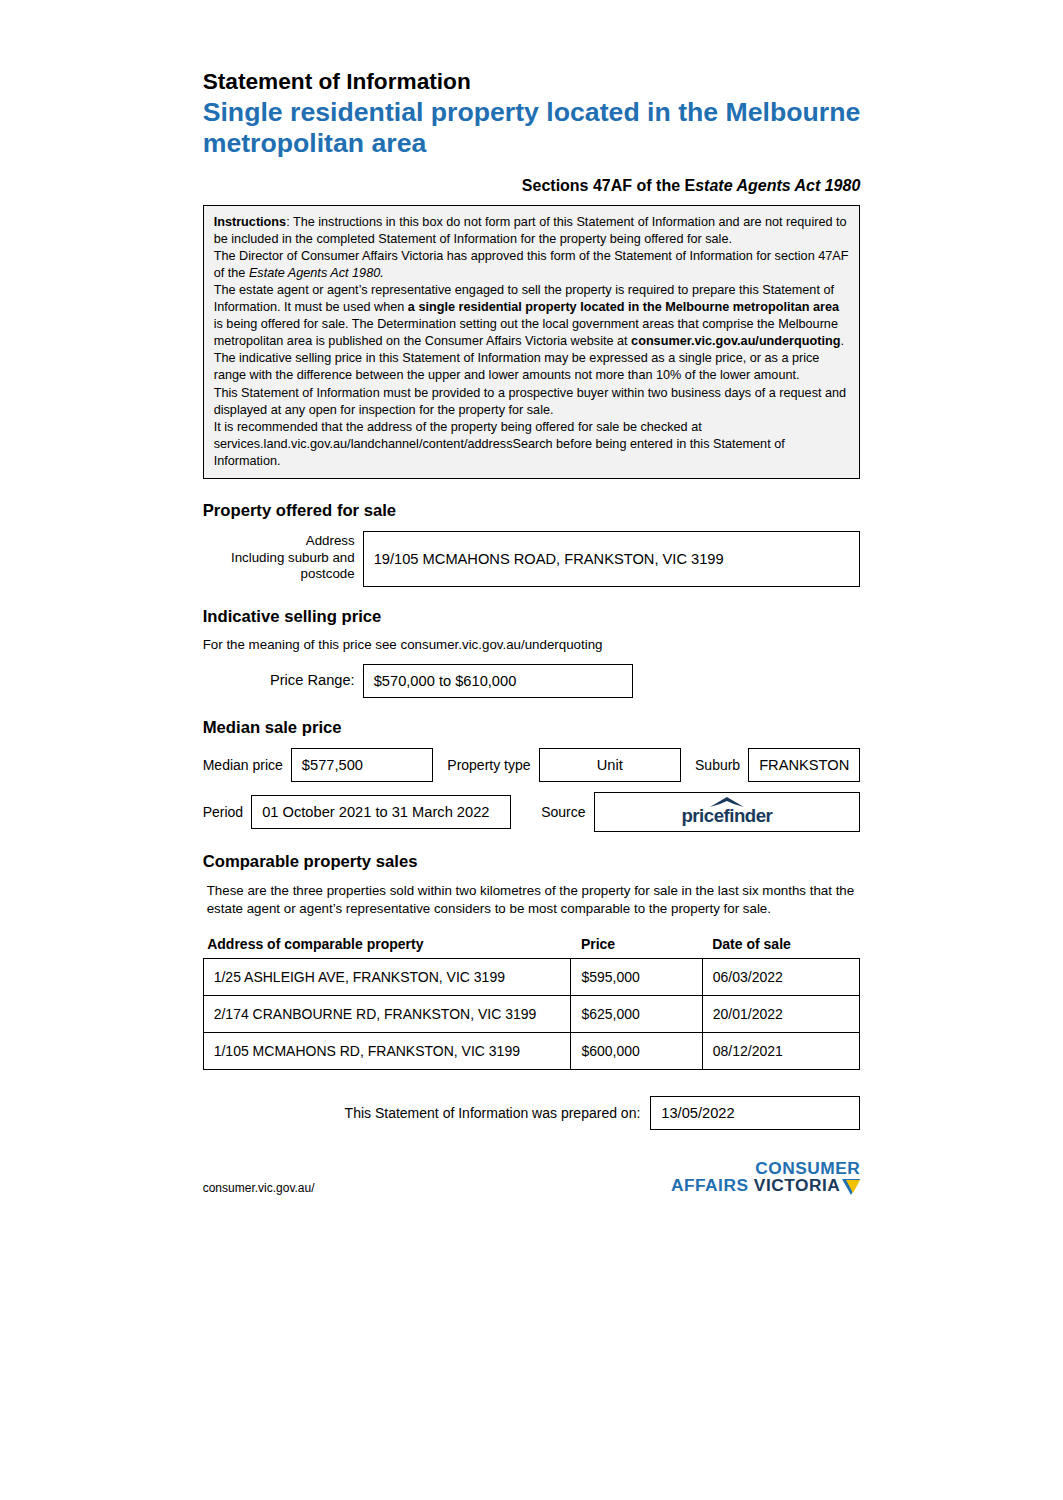Statement of Information
Single residential property located in the Melbourne metropolitan area
Sections 47AF of the Estate Agents Act 1980
Instructions: The instructions in this box do not form part of this Statement of Information and are not required to be included in the completed Statement of Information for the property being offered for sale.
The Director of Consumer Affairs Victoria has approved this form of the Statement of Information for section 47AF of the Estate Agents Act 1980.
The estate agent or agent’s representative engaged to sell the property is required to prepare this Statement of Information. It must be used when a single residential property located in the Melbourne metropolitan area is being offered for sale. The Determination setting out the local government areas that comprise the Melbourne metropolitan area is published on the Consumer Affairs Victoria website at consumer.vic.gov.au/underquoting.
The indicative selling price in this Statement of Information may be expressed as a single price, or as a price range with the difference between the upper and lower amounts not more than 10% of the lower amount.
This Statement of Information must be provided to a prospective buyer within two business days of a request and displayed at any open for inspection for the property for sale.
It is recommended that the address of the property being offered for sale be checked at services.land.vic.gov.au/landchannel/content/addressSearch before being entered in this Statement of Information.
Property offered for sale
Address
Including suburb and postcode
19/105 MCMAHONS ROAD, FRANKSTON, VIC 3199
Indicative selling price
For the meaning of this price see consumer.vic.gov.au/underquoting
Price Range:
$570,000 to $610,000
Median sale price
Median price
$577,500
Property type
Unit
Suburb
FRANKSTON
Period
01 October 2021 to 31 March 2022
Source
pricefinder
Comparable property sales
These are the three properties sold within two kilometres of the property for sale in the last six months that the estate agent or agent’s representative considers to be most comparable to the property for sale.
| Address of comparable property | Price | Date of sale |
| --- | --- | --- |
| 1/25 ASHLEIGH AVE, FRANKSTON, VIC 3199 | $595,000 | 06/03/2022 |
| 2/174 CRANBOURNE RD, FRANKSTON, VIC 3199 | $625,000 | 20/01/2022 |
| 1/105 MCMAHONS RD, FRANKSTON, VIC 3199 | $600,000 | 08/12/2021 |
This Statement of Information was prepared on:
13/05/2022
consumer.vic.gov.au/
CONSUMER
AFFAIRS VICTORIA